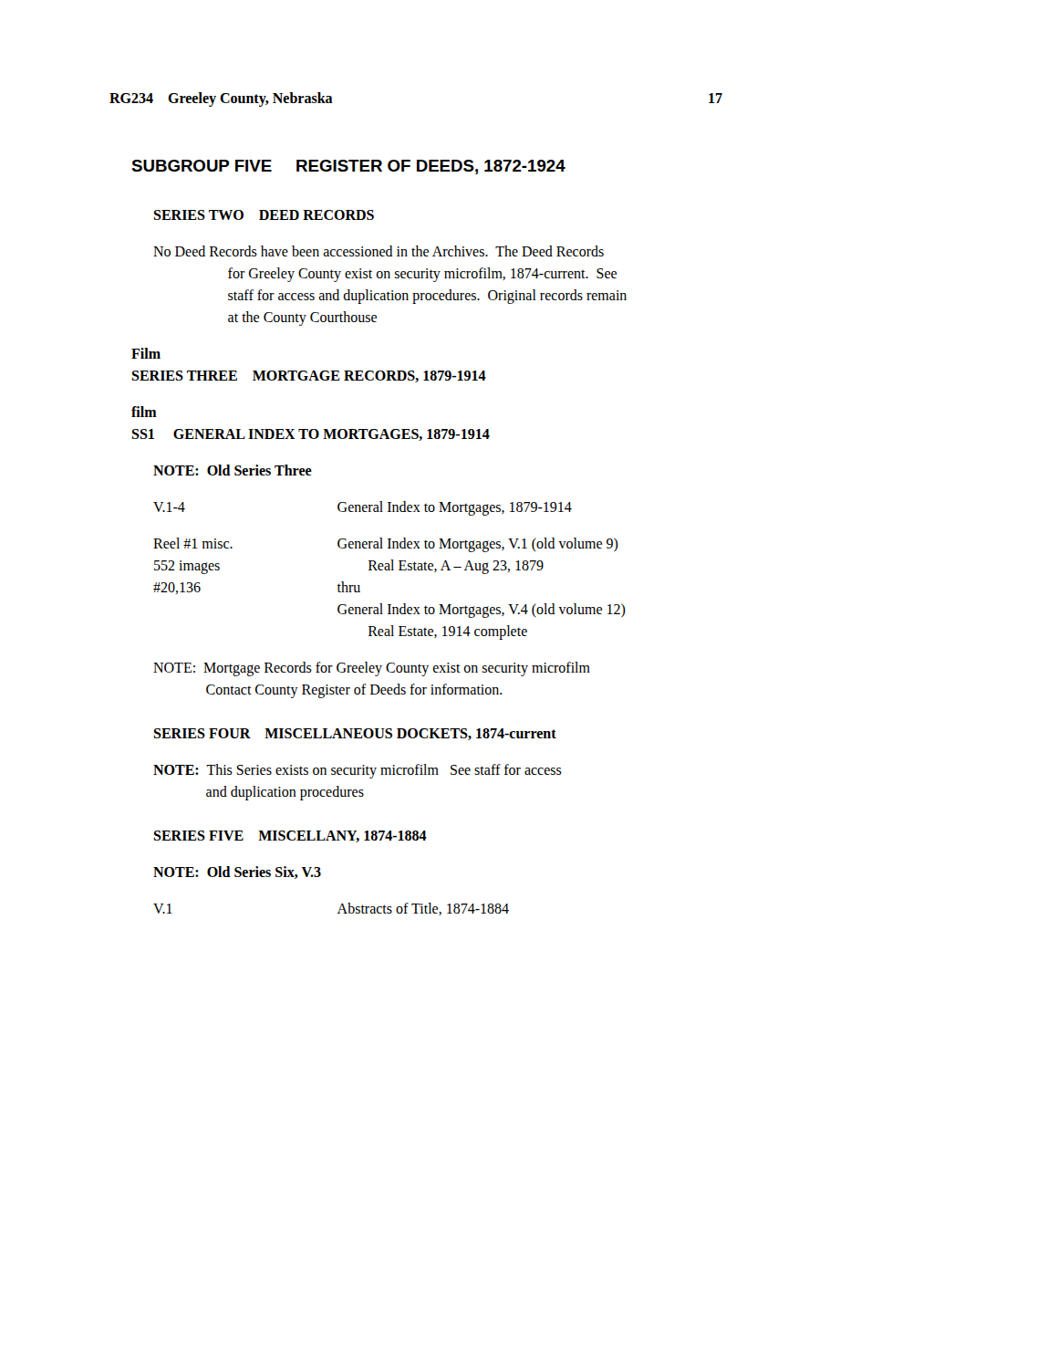RG234 Greeley County, Nebraska 17
SUBGROUP FIVE REGISTER OF DEEDS, 1872-1924
SERIES TWO DEED RECORDS
No Deed Records have been accessioned in the Archives. The Deed Records
for Greeley County exist on security microfilm, 1874-current. See
staff for access and duplication procedures. Original records remain
at the County Courthouse
Film
SERIES THREE MORTGAGE RECORDS, 1879-1914
film
SS1 GENERAL INDEX TO MORTGAGES, 1879-1914
NOTE: Old Series Three
| V.1-4 | General Index to Mortgages, 1879-1914 |
| Reel #1 misc. | General Index to Mortgages, V.1 (old volume 9) |
| 552 images | Real Estate, A – Aug 23, 1879 |
| #20,136 | thru |
| | General Index to Mortgages, V.4 (old volume 12) |
| | Real Estate, 1914 complete |
NOTE: Mortgage Records for Greeley County exist on security microfilm
Contact County Register of Deeds for information.
SERIES FOUR MISCELLANEOUS DOCKETS, 1874-current
NOTE: This Series exists on security microfilm See staff for access
and duplication procedures
SERIES FIVE MISCELLANY, 1874-1884
NOTE: Old Series Six, V.3
| V.1 | Abstracts of Title, 1874-1884 |